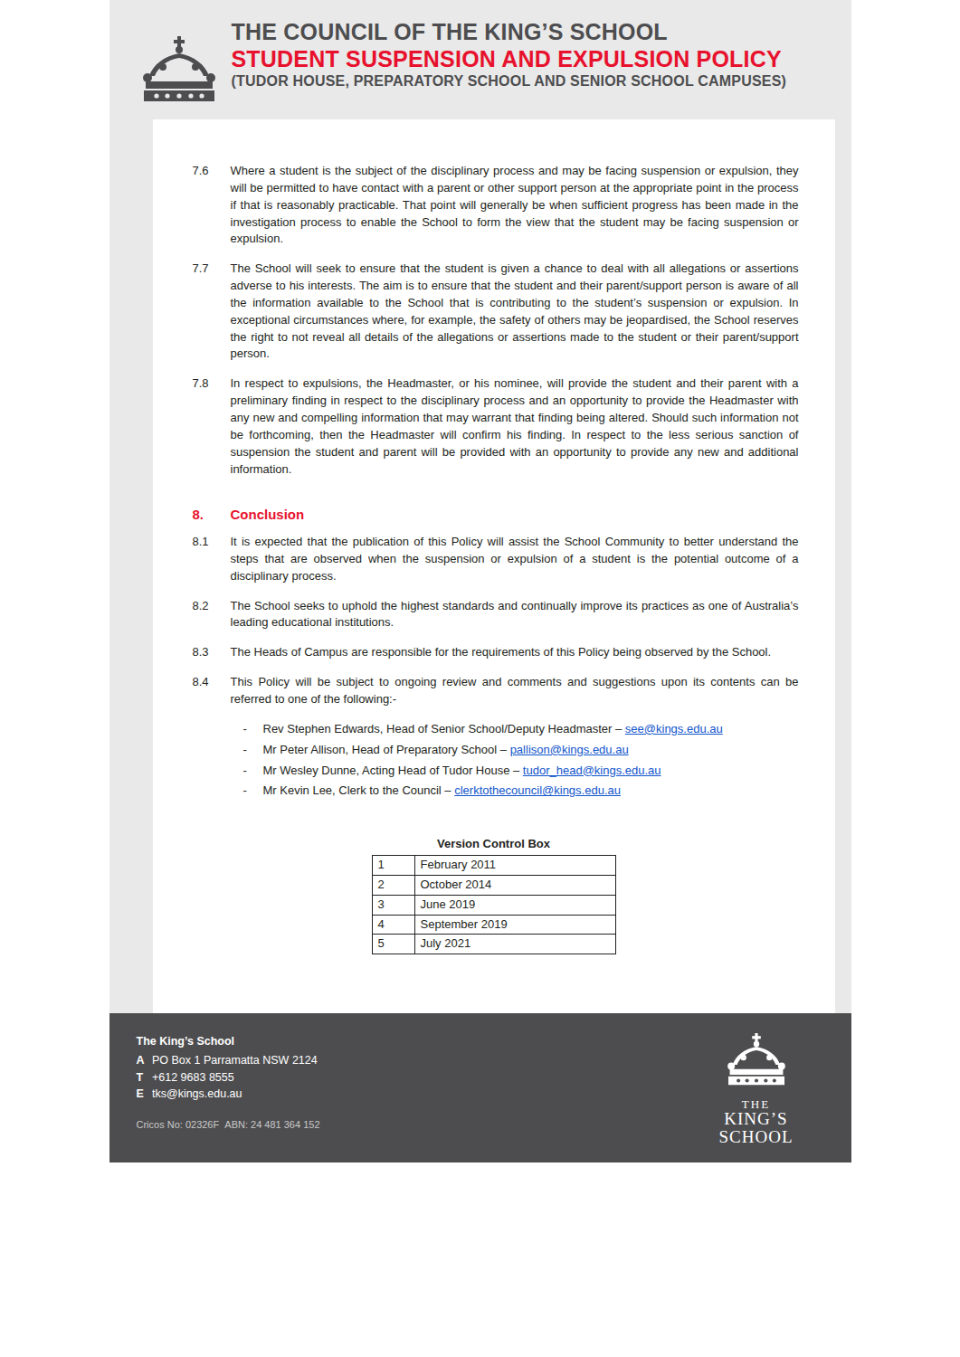THE COUNCIL OF THE KING’S SCHOOL
STUDENT SUSPENSION AND EXPULSION POLICY
(TUDOR HOUSE, PREPARATORY SCHOOL AND SENIOR SCHOOL CAMPUSES)
7.6
Where a student is the subject of the disciplinary process and may be facing suspension or expulsion, they will be permitted to have contact with a parent or other support person at the appropriate point in the process if that is reasonably practicable. That point will generally be when sufficient progress has been made in the investigation process to enable the School to form the view that the student may be facing suspension or expulsion.
7.7
The School will seek to ensure that the student is given a chance to deal with all allegations or assertions adverse to his interests. The aim is to ensure that the student and their parent/support person is aware of all the information available to the School that is contributing to the student’s suspension or expulsion. In exceptional circumstances where, for example, the safety of others may be jeopardised, the School reserves the right to not reveal all details of the allegations or assertions made to the student or their parent/support person.
7.8
In respect to expulsions, the Headmaster, or his nominee, will provide the student and their parent with a preliminary finding in respect to the disciplinary process and an opportunity to provide the Headmaster with any new and compelling information that may warrant that finding being altered. Should such information not be forthcoming, then the Headmaster will confirm his finding. In respect to the less serious sanction of suspension the student and parent will be provided with an opportunity to provide any new and additional information.
8. Conclusion
8.1
It is expected that the publication of this Policy will assist the School Community to better understand the steps that are observed when the suspension or expulsion of a student is the potential outcome of a disciplinary process.
8.2
The School seeks to uphold the highest standards and continually improve its practices as one of Australia’s leading educational institutions.
8.3
The Heads of Campus are responsible for the requirements of this Policy being observed by the School.
8.4
This Policy will be subject to ongoing review and comments and suggestions upon its contents can be referred to one of the following:-
Rev Stephen Edwards, Head of Senior School/Deputy Headmaster – see@kings.edu.au
Mr Peter Allison, Head of Preparatory School – pallison@kings.edu.au
Mr Wesley Dunne, Acting Head of Tudor House – tudor_head@kings.edu.au
Mr Kevin Lee, Clerk to the Council – clerktothecouncil@kings.edu.au
Version Control Box
| 1 | February 2011 |
| 2 | October 2014 |
| 3 | June 2019 |
| 4 | September 2019 |
| 5 | July 2021 |
The King’s School
A PO Box 1 Parramatta NSW 2124
T +612 9683 8555
E tks@kings.edu.au
Cricos No: 02326F ABN: 24 481 364 152
THE KING’S
SCHOOL